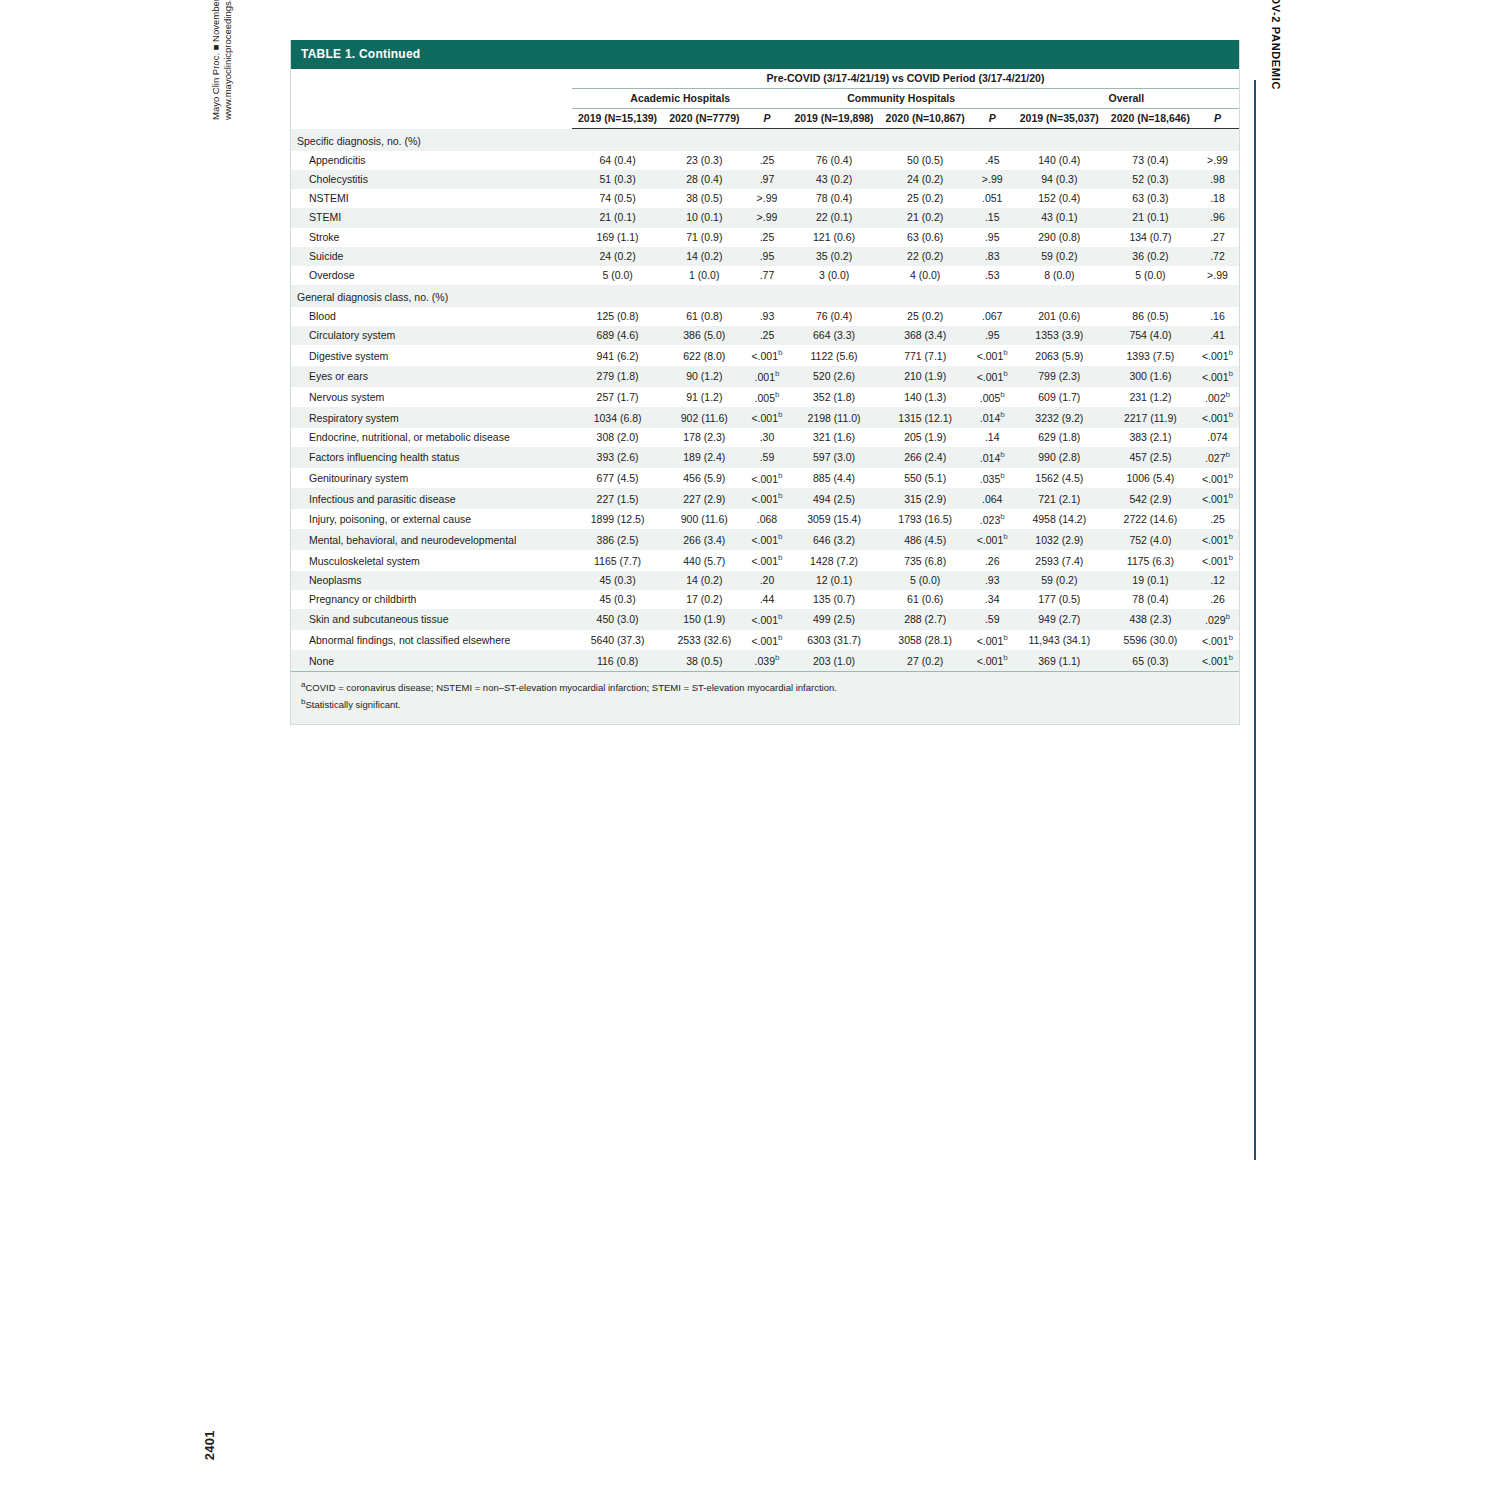ED PRESENTATIONS DURING SARS-COV-2 PANDEMIC
Mayo Clin Proc. ■ November 2020;95(11):2395-2407 ■ https://doi.org/10.1016/j.mayocp.2020.09.019 www.mayoclinicproceedings.org
2401
TABLE 1. Continued
| | Pre-COVID (3/17-4/21/19) vs COVID Period (3/17-4/21/20) |
| --- | --- |
| | Academic Hospitals | Community Hospitals | Overall |
| | 2019 (N=15,139) | 2020 (N=7779) | P | 2019 (N=19,898) | 2020 (N=10,867) | P | 2019 (N=35,037) | 2020 (N=18,646) | P |
| Specific diagnosis, no. (%) | | | | | | | | | |
| Appendicitis | 64 (0.4) | 23 (0.3) | .25 | 76 (0.4) | 50 (0.5) | .45 | 140 (0.4) | 73 (0.4) | >.99 |
| Cholecystitis | 51 (0.3) | 28 (0.4) | .97 | 43 (0.2) | 24 (0.2) | >.99 | 94 (0.3) | 52 (0.3) | .98 |
| NSTEMI | 74 (0.5) | 38 (0.5) | >.99 | 78 (0.4) | 25 (0.2) | .051 | 152 (0.4) | 63 (0.3) | .18 |
| STEMI | 21 (0.1) | 10 (0.1) | >.99 | 22 (0.1) | 21 (0.2) | .15 | 43 (0.1) | 21 (0.1) | .96 |
| Stroke | 169 (1.1) | 71 (0.9) | .25 | 121 (0.6) | 63 (0.6) | .95 | 290 (0.8) | 134 (0.7) | .27 |
| Suicide | 24 (0.2) | 14 (0.2) | .95 | 35 (0.2) | 22 (0.2) | .83 | 59 (0.2) | 36 (0.2) | .72 |
| Overdose | 5 (0.0) | 1 (0.0) | .77 | 3 (0.0) | 4 (0.0) | .53 | 8 (0.0) | 5 (0.0) | >.99 |
| General diagnosis class, no. (%) | | | | | | | | | |
| Blood | 125 (0.8) | 61 (0.8) | .93 | 76 (0.4) | 25 (0.2) | .067 | 201 (0.6) | 86 (0.5) | .16 |
| Circulatory system | 689 (4.6) | 386 (5.0) | .25 | 664 (3.3) | 368 (3.4) | .95 | 1353 (3.9) | 754 (4.0) | .41 |
| Digestive system | 941 (6.2) | 622 (8.0) | <.001 b | 1122 (5.6) | 771 (7.1) | <.001 b | 2063 (5.9) | 1393 (7.5) | <.001 b |
| Eyes or ears | 279 (1.8) | 90 (1.2) | .001 b | 520 (2.6) | 210 (1.9) | <.001 b | 799 (2.3) | 300 (1.6) | <.001 b |
| Nervous system | 257 (1.7) | 91 (1.2) | .005 b | 352 (1.8) | 140 (1.3) | .005 b | 609 (1.7) | 231 (1.2) | .002 b |
| Respiratory system | 1034 (6.8) | 902 (11.6) | <.001 b | 2198 (11.0) | 1315 (12.1) | .014 b | 3232 (9.2) | 2217 (11.9) | <.001 b |
| Endocrine, nutritional, or metabolic disease | 308 (2.0) | 178 (2.3) | .30 | 321 (1.6) | 205 (1.9) | .14 | 629 (1.8) | 383 (2.1) | .074 |
| Factors influencing health status | 393 (2.6) | 189 (2.4) | .59 | 597 (3.0) | 266 (2.4) | .014 b | 990 (2.8) | 457 (2.5) | .027 b |
| Genitourinary system | 677 (4.5) | 456 (5.9) | <.001 b | 885 (4.4) | 550 (5.1) | .035 b | 1562 (4.5) | 1006 (5.4) | <.001 b |
| Infectious and parasitic disease | 227 (1.5) | 227 (2.9) | <.001 b | 494 (2.5) | 315 (2.9) | .064 | 721 (2.1) | 542 (2.9) | <.001 b |
| Injury, poisoning, or external cause | 1899 (12.5) | 900 (11.6) | .068 | 3059 (15.4) | 1793 (16.5) | .023 b | 4958 (14.2) | 2722 (14.6) | .25 |
| Mental, behavioral, and neurodevelopmental | 386 (2.5) | 266 (3.4) | <.001 b | 646 (3.2) | 486 (4.5) | <.001 b | 1032 (2.9) | 752 (4.0) | <.001 b |
| Musculoskeletal system | 1165 (7.7) | 440 (5.7) | <.001 b | 1428 (7.2) | 735 (6.8) | .26 | 2593 (7.4) | 1175 (6.3) | <.001 b |
| Neoplasms | 45 (0.3) | 14 (0.2) | .20 | 12 (0.1) | 5 (0.0) | .93 | 59 (0.2) | 19 (0.1) | .12 |
| Pregnancy or childbirth | 45 (0.3) | 17 (0.2) | .44 | 135 (0.7) | 61 (0.6) | .34 | 177 (0.5) | 78 (0.4) | .26 |
| Skin and subcutaneous tissue | 450 (3.0) | 150 (1.9) | <.001 b | 499 (2.5) | 288 (2.7) | .59 | 949 (2.7) | 438 (2.3) | .029 b |
| Abnormal findings, not classified elsewhere | 5640 (37.3) | 2533 (32.6) | <.001 b | 6303 (31.7) | 3058 (28.1) | <.001 b | 11,943 (34.1) | 5596 (30.0) | <.001 b |
| None | 116 (0.8) | 38 (0.5) | .039 b | 203 (1.0) | 27 (0.2) | <.001 b | 369 (1.1) | 65 (0.3) | <.001 b |
aCOVID = coronavirus disease; NSTEMI = non–ST-elevation myocardial infarction; STEMI = ST-elevation myocardial infarction.
bStatistically significant.